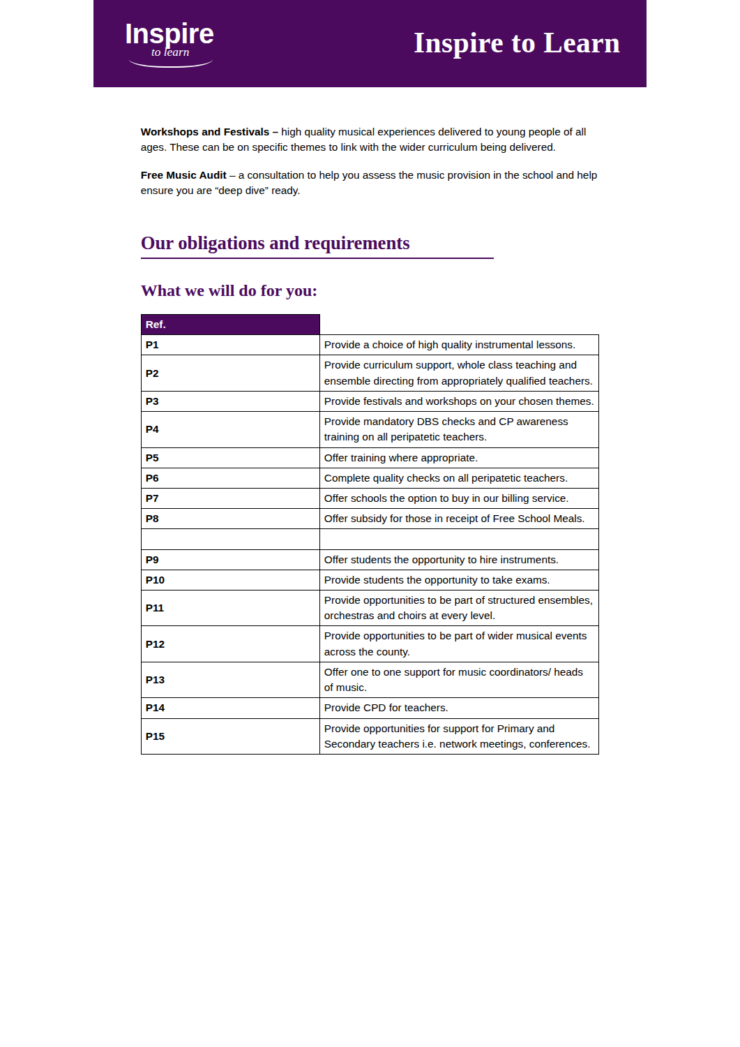Inspire to learn
Inspire to Learn
Workshops and Festivals – high quality musical experiences delivered to young people of all ages. These can be on specific themes to link with the wider curriculum being delivered.
Free Music Audit – a consultation to help you assess the music provision in the school and help ensure you are “deep dive” ready.
Our obligations and requirements
What we will do for you:
| Ref. | |
| --- | --- |
| P1 | Provide a choice of high quality instrumental lessons. |
| P2 | Provide curriculum support, whole class teaching and ensemble directing from appropriately qualified teachers. |
| P3 | Provide festivals and workshops on your chosen themes. |
| P4 | Provide mandatory DBS checks and CP awareness training on all peripatetic teachers. |
| P5 | Offer training where appropriate. |
| P6 | Complete quality checks on all peripatetic teachers. |
| P7 | Offer schools the option to buy in our billing service. |
| P8 | Offer subsidy for those in receipt of Free School Meals. |
| P9 | Offer students the opportunity to hire instruments. |
| P10 | Provide students the opportunity to take exams. |
| P11 | Provide opportunities to be part of structured ensembles, orchestras and choirs at every level. |
| P12 | Provide opportunities to be part of wider musical events across the county. |
| P13 | Offer one to one support for music coordinators/ heads of music. |
| P14 | Provide CPD for teachers. |
| P15 | Provide opportunities for support for Primary and Secondary teachers i.e. network meetings, conferences. |